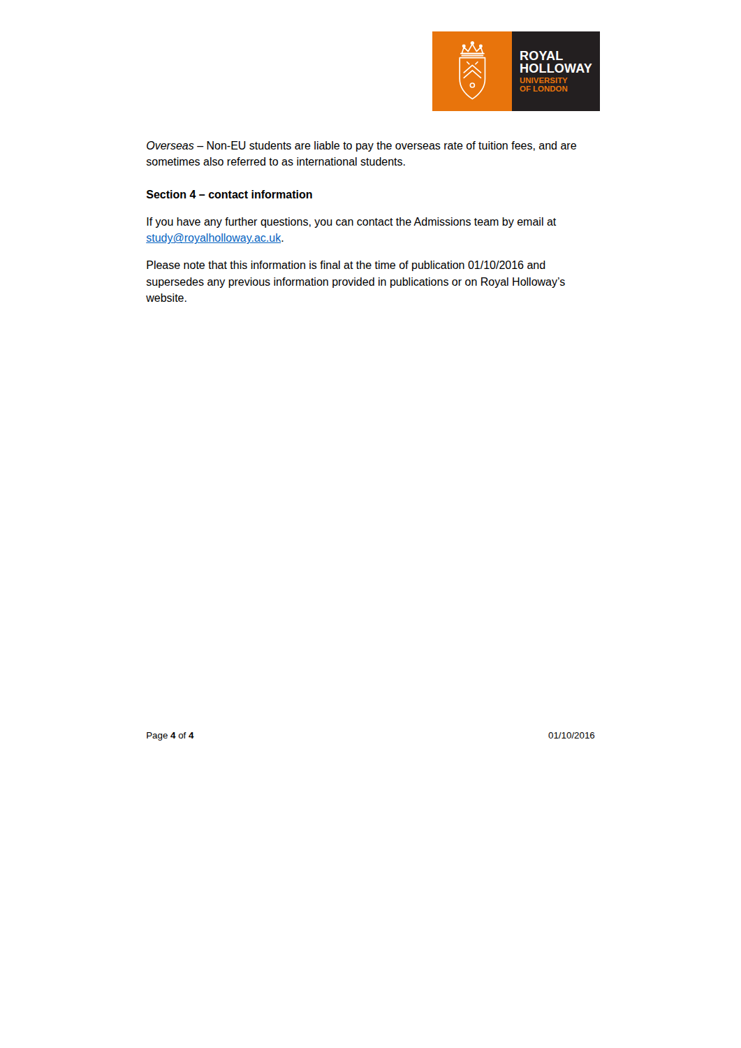ROYAL HOLLOWAY UNIVERSITY OF LONDON
Overseas – Non-EU students are liable to pay the overseas rate of tuition fees, and are sometimes also referred to as international students.
Section 4 – contact information
If you have any further questions, you can contact the Admissions team by email at study@royalholloway.ac.uk.
Please note that this information is final at the time of publication 01/10/2016 and supersedes any previous information provided in publications or on Royal Holloway’s website.
Page 4 of 4
01/10/2016